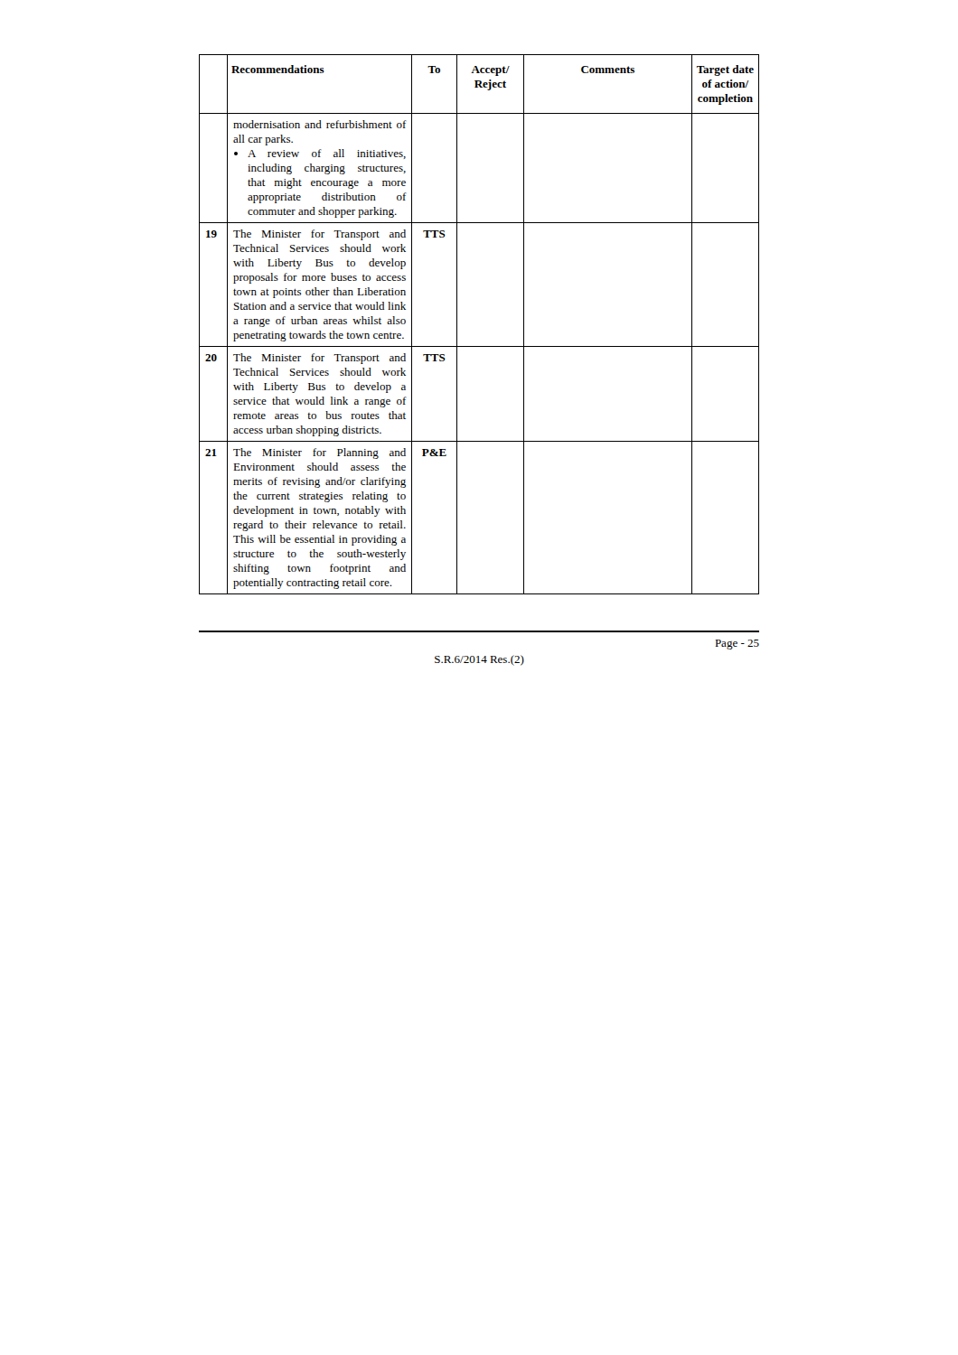| | Recommendations | To | Accept/ Reject | Comments | Target date of action/ completion |
| --- | --- | --- | --- | --- | --- |
| | modernisation and refurbishment of all car parks. A review of all initiatives, including charging structures, that might encourage a more appropriate distribution of commuter and shopper parking. | | | | |
| 19 | The Minister for Transport and Technical Services should work with Liberty Bus to develop proposals for more buses to access town at points other than Liberation Station and a service that would link a range of urban areas whilst also penetrating towards the town centre. | TTS | | | |
| 20 | The Minister for Transport and Technical Services should work with Liberty Bus to develop a service that would link a range of remote areas to bus routes that access urban shopping districts. | TTS | | | |
| 21 | The Minister for Planning and Environment should assess the merits of revising and/or clarifying the current strategies relating to development in town, notably with regard to their relevance to retail. This will be essential in providing a structure to the south-westerly shifting town footprint and potentially contracting retail core. | P&E | | | |
Page - 25
S.R.6/2014 Res.(2)